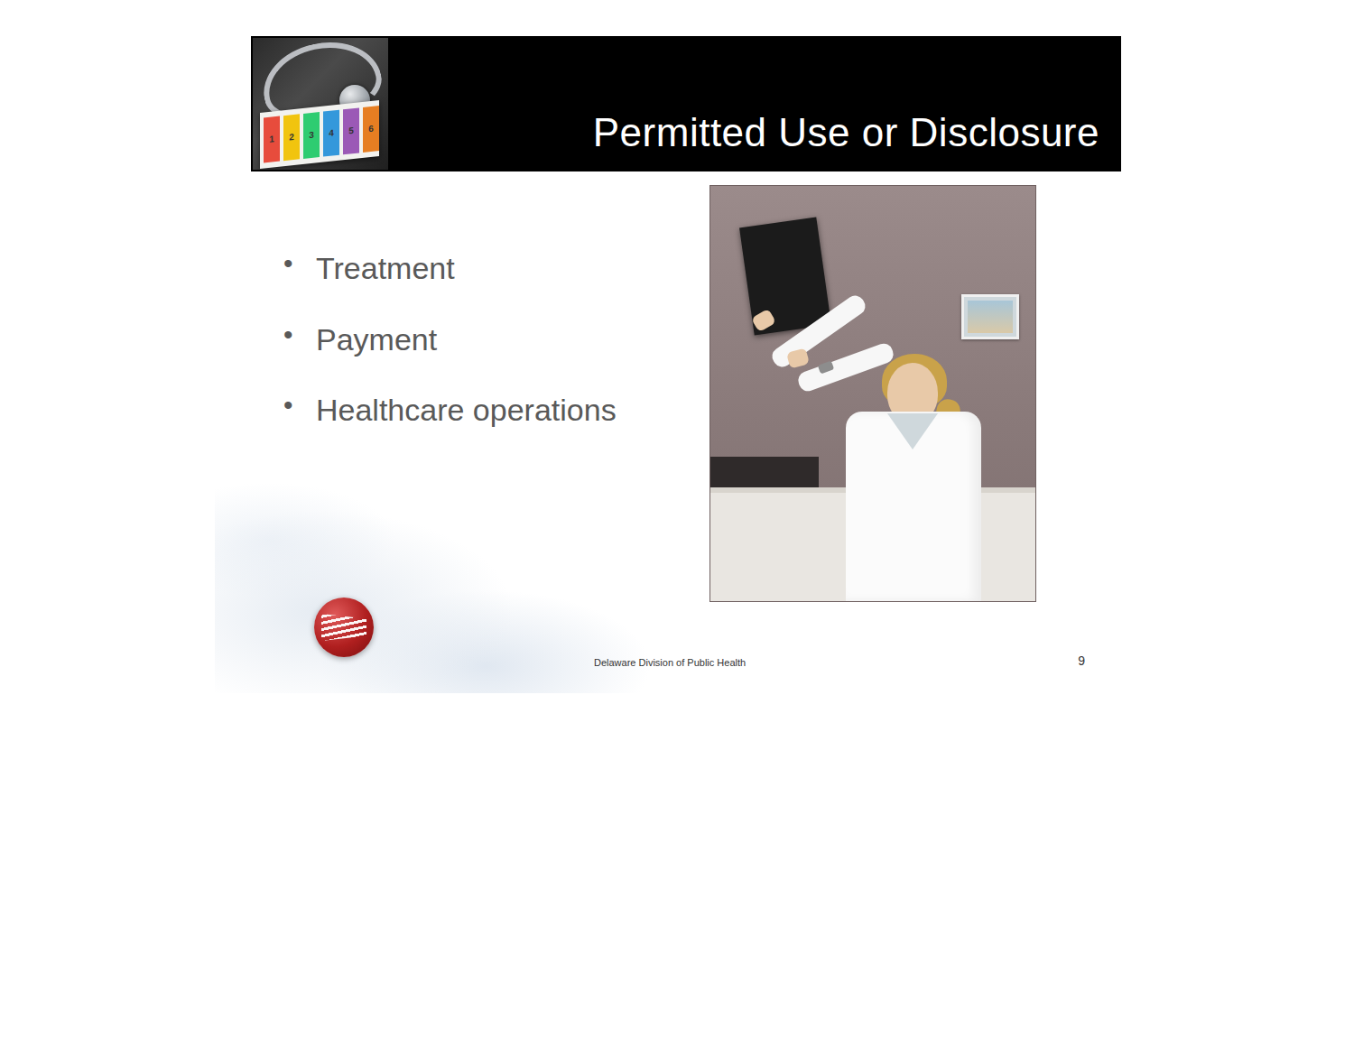Permitted Use or Disclosure
123456
Treatment
Payment
Healthcare operations
Delaware Division of Public Health
9